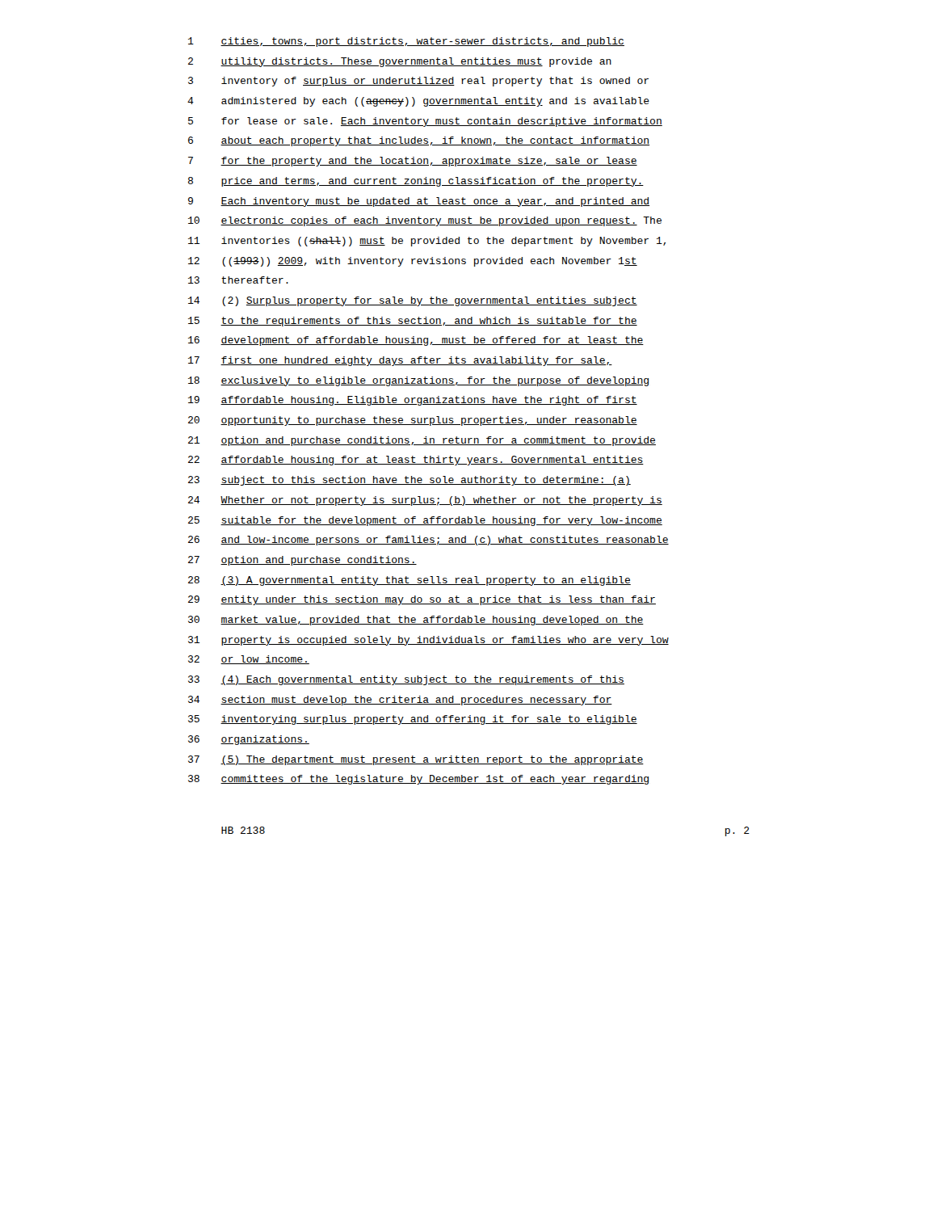cities, towns, port districts, water-sewer districts, and public
utility districts. These governmental entities must provide an
inventory of surplus or underutilized real property that is owned or
administered by each ((agency)) governmental entity and is available
for lease or sale. Each inventory must contain descriptive information
about each property that includes, if known, the contact information
for the property and the location, approximate size, sale or lease
price and terms, and current zoning classification of the property.
Each inventory must be updated at least once a year, and printed and
electronic copies of each inventory must be provided upon request. The
inventories ((shall)) must be provided to the department by November 1,
((1993)) 2009, with inventory revisions provided each November 1st
thereafter.
(2) Surplus property for sale by the governmental entities subject
to the requirements of this section, and which is suitable for the
development of affordable housing, must be offered for at least the
first one hundred eighty days after its availability for sale,
exclusively to eligible organizations, for the purpose of developing
affordable housing. Eligible organizations have the right of first
opportunity to purchase these surplus properties, under reasonable
option and purchase conditions, in return for a commitment to provide
affordable housing for at least thirty years. Governmental entities
subject to this section have the sole authority to determine: (a)
Whether or not property is surplus; (b) whether or not the property is
suitable for the development of affordable housing for very low-income
and low-income persons or families; and (c) what constitutes reasonable
option and purchase conditions.
(3) A governmental entity that sells real property to an eligible
entity under this section may do so at a price that is less than fair
market value, provided that the affordable housing developed on the
property is occupied solely by individuals or families who are very low
or low income.
(4) Each governmental entity subject to the requirements of this
section must develop the criteria and procedures necessary for
inventorying surplus property and offering it for sale to eligible
organizations.
(5) The department must present a written report to the appropriate
committees of the legislature by December 1st of each year regarding
HB 2138 p. 2